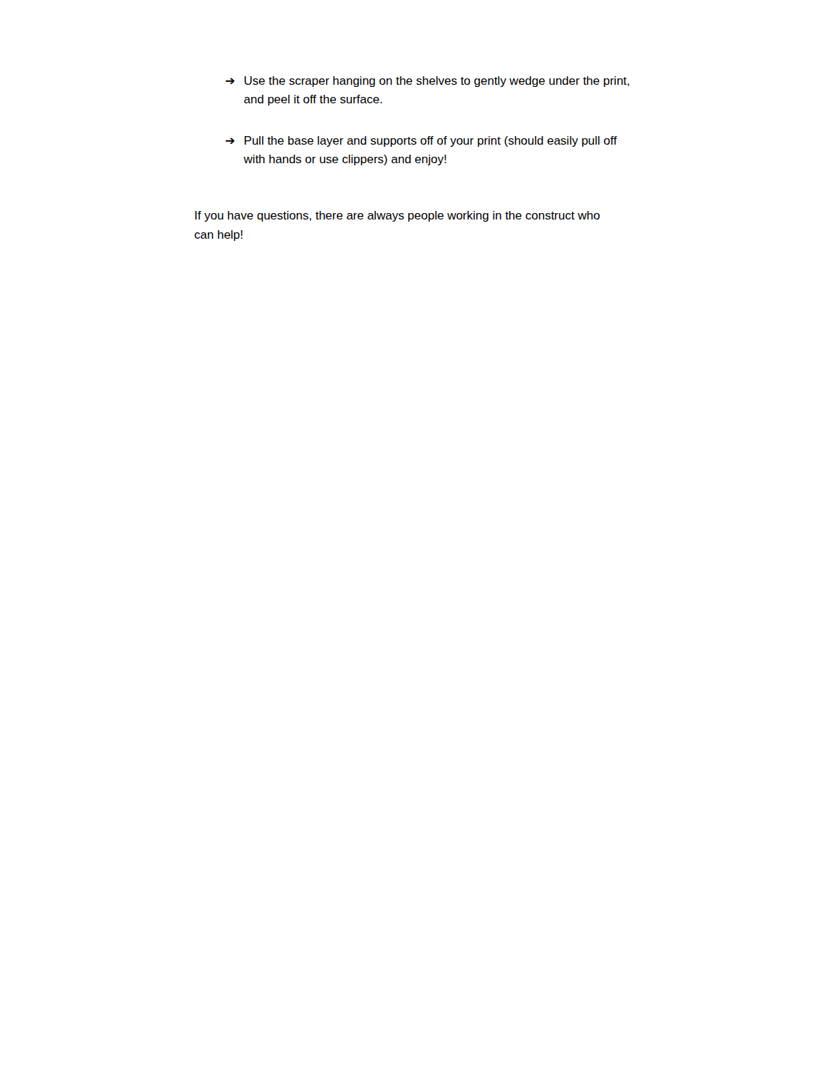Use the scraper hanging on the shelves to gently wedge under the print, and peel it off the surface.
Pull the base layer and supports off of your print (should easily pull off with hands or use clippers) and enjoy!
If you have questions, there are always people working in the construct who can help!